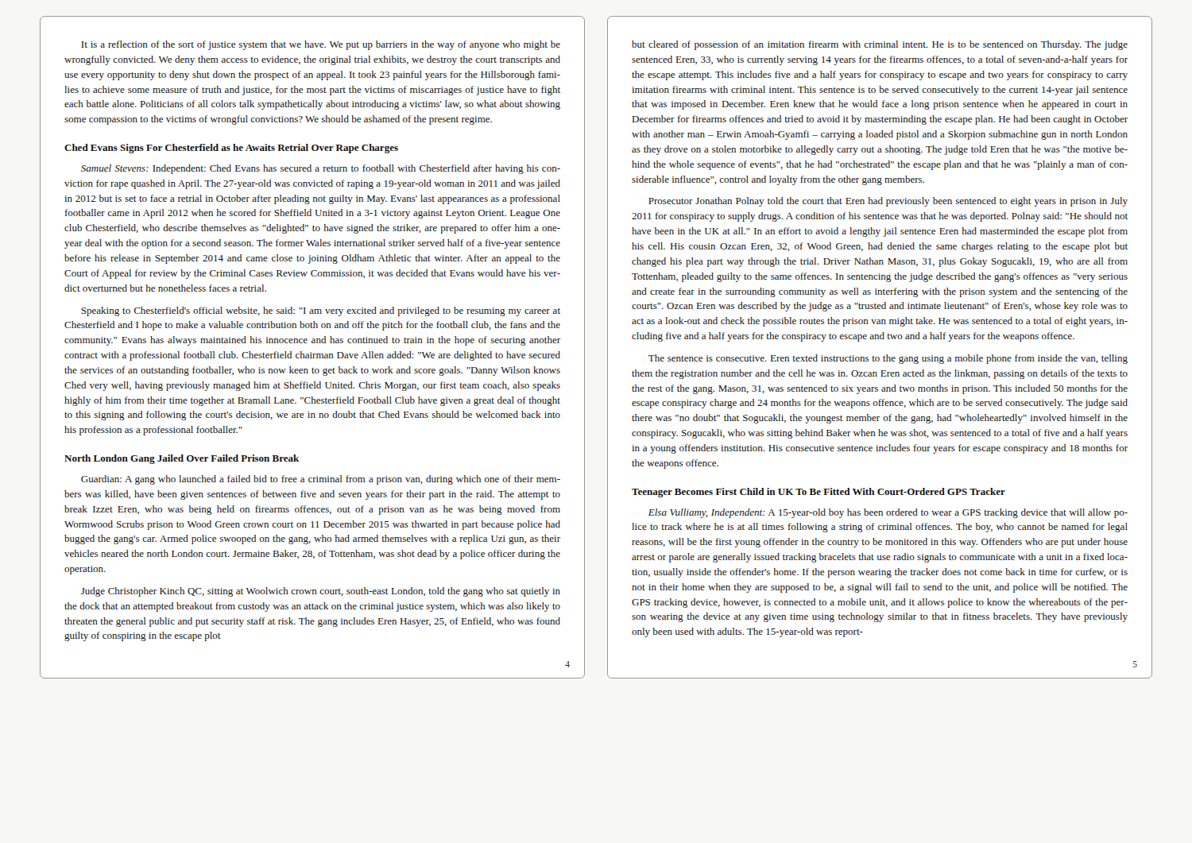It is a reflection of the sort of justice system that we have. We put up barriers in the way of anyone who might be wrongfully convicted. We deny them access to evidence, the original trial exhibits, we destroy the court transcripts and use every opportunity to deny shut down the prospect of an appeal. It took 23 painful years for the Hillsborough families to achieve some measure of truth and justice, for the most part the victims of miscarriages of justice have to fight each battle alone. Politicians of all colors talk sympathetically about introducing a victims' law, so what about showing some compassion to the victims of wrongful convictions? We should be ashamed of the present regime.
Ched Evans Signs For Chesterfield as he Awaits Retrial Over Rape Charges
Samuel Stevens: Independent: Ched Evans has secured a return to football with Chesterfield after having his conviction for rape quashed in April. The 27-year-old was convicted of raping a 19-year-old woman in 2011 and was jailed in 2012 but is set to face a retrial in October after pleading not guilty in May. Evans' last appearances as a professional footballer came in April 2012 when he scored for Sheffield United in a 3-1 victory against Leyton Orient. League One club Chesterfield, who describe themselves as "delighted" to have signed the striker, are prepared to offer him a one-year deal with the option for a second season. The former Wales international striker served half of a five-year sentence before his release in September 2014 and came close to joining Oldham Athletic that winter. After an appeal to the Court of Appeal for review by the Criminal Cases Review Commission, it was decided that Evans would have his verdict overturned but he nonetheless faces a retrial.
Speaking to Chesterfield's official website, he said: "I am very excited and privileged to be resuming my career at Chesterfield and I hope to make a valuable contribution both on and off the pitch for the football club, the fans and the community." Evans has always maintained his innocence and has continued to train in the hope of securing another contract with a professional football club. Chesterfield chairman Dave Allen added: "We are delighted to have secured the services of an outstanding footballer, who is now keen to get back to work and score goals. "Danny Wilson knows Ched very well, having previously managed him at Sheffield United. Chris Morgan, our first team coach, also speaks highly of him from their time together at Bramall Lane. "Chesterfield Football Club have given a great deal of thought to this signing and following the court's decision, we are in no doubt that Ched Evans should be welcomed back into his profession as a professional footballer."
North London Gang Jailed Over Failed Prison Break
Guardian: A gang who launched a failed bid to free a criminal from a prison van, during which one of their members was killed, have been given sentences of between five and seven years for their part in the raid. The attempt to break Izzet Eren, who was being held on firearms offences, out of a prison van as he was being moved from Wormwood Scrubs prison to Wood Green crown court on 11 December 2015 was thwarted in part because police had bugged the gang's car. Armed police swooped on the gang, who had armed themselves with a replica Uzi gun, as their vehicles neared the north London court. Jermaine Baker, 28, of Tottenham, was shot dead by a police officer during the operation.
Judge Christopher Kinch QC, sitting at Woolwich crown court, south-east London, told the gang who sat quietly in the dock that an attempted breakout from custody was an attack on the criminal justice system, which was also likely to threaten the general public and put security staff at risk. The gang includes Eren Hasyer, 25, of Enfield, who was found guilty of conspiring in the escape plot
4
but cleared of possession of an imitation firearm with criminal intent. He is to be sentenced on Thursday. The judge sentenced Eren, 33, who is currently serving 14 years for the firearms offences, to a total of seven-and-a-half years for the escape attempt. This includes five and a half years for conspiracy to escape and two years for conspiracy to carry imitation firearms with criminal intent. This sentence is to be served consecutively to the current 14-year jail sentence that was imposed in December. Eren knew that he would face a long prison sentence when he appeared in court in December for firearms offences and tried to avoid it by masterminding the escape plan. He had been caught in October with another man – Erwin Amoah-Gyamfi – carrying a loaded pistol and a Skorpion submachine gun in north London as they drove on a stolen motorbike to allegedly carry out a shooting. The judge told Eren that he was "the motive behind the whole sequence of events", that he had "orchestrated" the escape plan and that he was "plainly a man of considerable influence", control and loyalty from the other gang members.
Prosecutor Jonathan Polnay told the court that Eren had previously been sentenced to eight years in prison in July 2011 for conspiracy to supply drugs. A condition of his sentence was that he was deported. Polnay said: "He should not have been in the UK at all." In an effort to avoid a lengthy jail sentence Eren had masterminded the escape plot from his cell. His cousin Ozcan Eren, 32, of Wood Green, had denied the same charges relating to the escape plot but changed his plea part way through the trial. Driver Nathan Mason, 31, plus Gokay Sogucakli, 19, who are all from Tottenham, pleaded guilty to the same offences. In sentencing the judge described the gang's offences as "very serious and create fear in the surrounding community as well as interfering with the prison system and the sentencing of the courts". Ozcan Eren was described by the judge as a "trusted and intimate lieutenant" of Eren's, whose key role was to act as a look-out and check the possible routes the prison van might take. He was sentenced to a total of eight years, including five and a half years for the conspiracy to escape and two and a half years for the weapons offence.
The sentence is consecutive. Eren texted instructions to the gang using a mobile phone from inside the van, telling them the registration number and the cell he was in. Ozcan Eren acted as the linkman, passing on details of the texts to the rest of the gang. Mason, 31, was sentenced to six years and two months in prison. This included 50 months for the escape conspiracy charge and 24 months for the weapons offence, which are to be served consecutively. The judge said there was "no doubt" that Sogucakli, the youngest member of the gang, had "wholeheartedly" involved himself in the conspiracy. Sogucakli, who was sitting behind Baker when he was shot, was sentenced to a total of five and a half years in a young offenders institution. His consecutive sentence includes four years for escape conspiracy and 18 months for the weapons offence.
Teenager Becomes First Child in UK To Be Fitted With Court-Ordered GPS Tracker
Elsa Vulliamy, Independent: A 15-year-old boy has been ordered to wear a GPS tracking device that will allow police to track where he is at all times following a string of criminal offences. The boy, who cannot be named for legal reasons, will be the first young offender in the country to be monitored in this way. Offenders who are put under house arrest or parole are generally issued tracking bracelets that use radio signals to communicate with a unit in a fixed location, usually inside the offender's home. If the person wearing the tracker does not come back in time for curfew, or is not in their home when they are supposed to be, a signal will fail to send to the unit, and police will be notified. The GPS tracking device, however, is connected to a mobile unit, and it allows police to know the whereabouts of the person wearing the device at any given time using technology similar to that in fitness bracelets. They have previously only been used with adults. The 15-year-old was report-
5